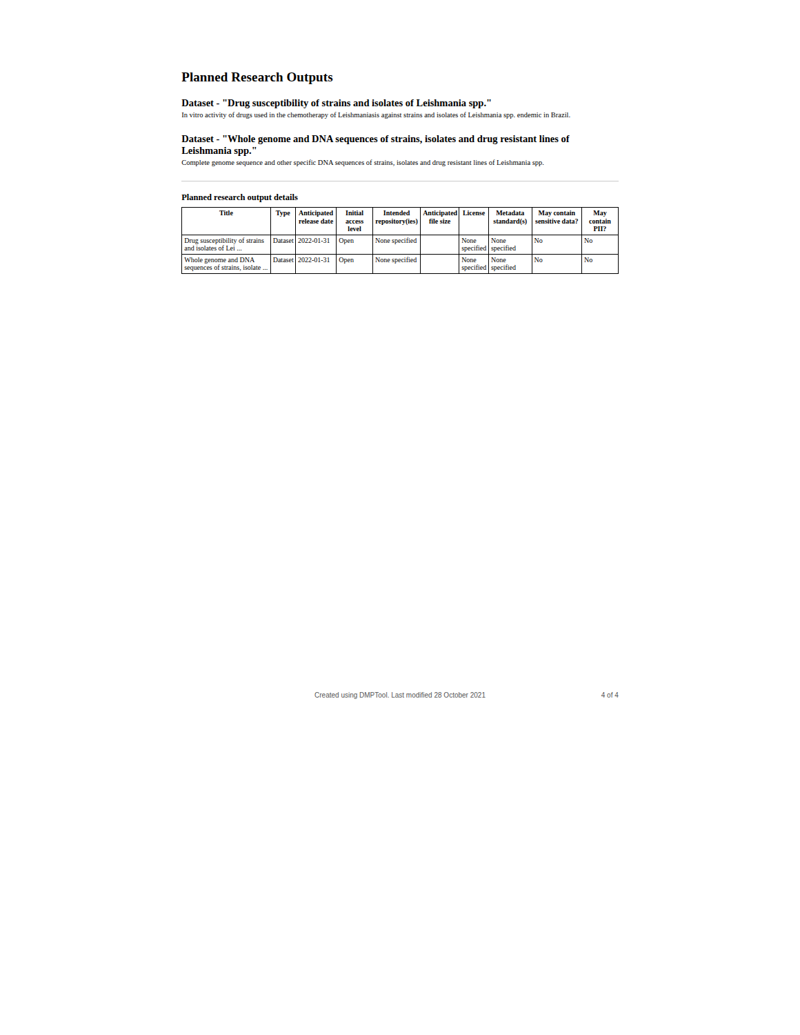Planned Research Outputs
Dataset - "Drug susceptibility of strains and isolates of Leishmania spp."
In vitro activity of drugs used in the chemotherapy of Leishmaniasis against strains and isolates of Leishmania spp. endemic in Brazil.
Dataset - "Whole genome and DNA sequences of strains, isolates and drug resistant lines of Leishmania spp."
Complete genome sequence and other specific DNA sequences of strains, isolates and drug resistant lines of Leishmania spp.
Planned research output details
| Title | Type | Anticipated release date | Initial access level | Intended repository(ies) | Anticipated file size | License | Metadata standard(s) | May contain sensitive data? | May contain PII? |
| --- | --- | --- | --- | --- | --- | --- | --- | --- | --- |
| Drug susceptibility of strains and isolates of Lei ... | Dataset | 2022-01-31 | Open | None specified | | None specified | None specified | No | No |
| Whole genome and DNA sequences of strains, isolate ... | Dataset | 2022-01-31 | Open | None specified | | None specified | None specified | No | No |
Created using DMPTool. Last modified 28 October 2021
4 of 4